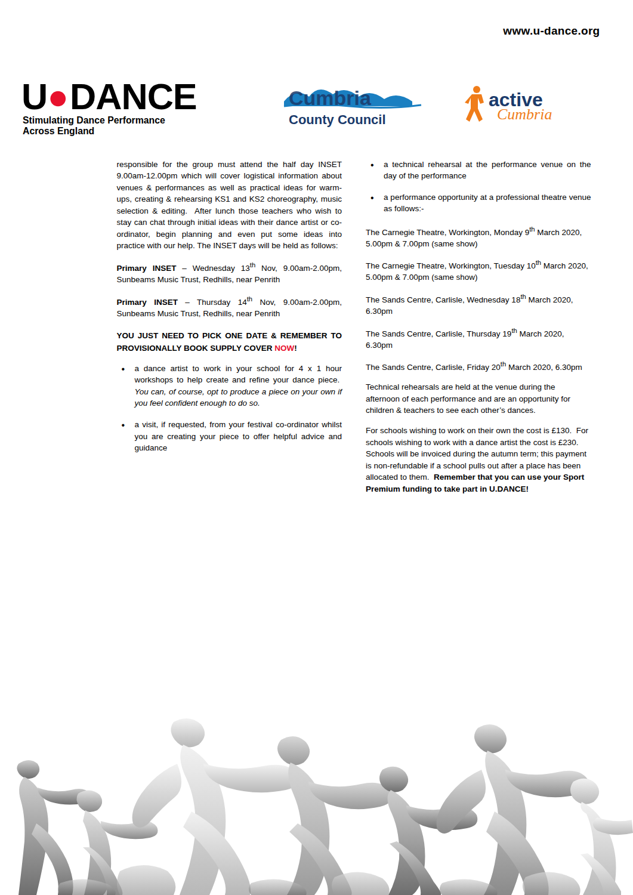www.u-dance.org
U DANCE Stimulating Dance Performance Across England
Cumbria County Council
active Cumbria
responsible for the group must attend the half day INSET 9.00am-12.00pm which will cover logistical information about venues & performances as well as practical ideas for warm-ups, creating & rehearsing KS1 and KS2 choreography, music selection & editing. After lunch those teachers who wish to stay can chat through initial ideas with their dance artist or co-ordinator, begin planning and even put some ideas into practice with our help. The INSET days will be held as follows:
Primary INSET – Wednesday 13th Nov, 9.00am-2.00pm, Sunbeams Music Trust, Redhills, near Penrith
Primary INSET – Thursday 14th Nov, 9.00am-2.00pm, Sunbeams Music Trust, Redhills, near Penrith
YOU JUST NEED TO PICK ONE DATE & REMEMBER TO PROVISIONALLY BOOK SUPPLY COVER NOW!
a dance artist to work in your school for 4 x 1 hour workshops to help create and refine your dance piece. You can, of course, opt to produce a piece on your own if you feel confident enough to do so.
a visit, if requested, from your festival co-ordinator whilst you are creating your piece to offer helpful advice and guidance
a technical rehearsal at the performance venue on the day of the performance
a performance opportunity at a professional theatre venue as follows:-
The Carnegie Theatre, Workington, Monday 9th March 2020, 5.00pm & 7.00pm (same show)
The Carnegie Theatre, Workington, Tuesday 10th March 2020, 5.00pm & 7.00pm (same show)
The Sands Centre, Carlisle, Wednesday 18th March 2020, 6.30pm
The Sands Centre, Carlisle, Thursday 19th March 2020, 6.30pm
The Sands Centre, Carlisle, Friday 20th March 2020, 6.30pm
Technical rehearsals are held at the venue during the afternoon of each performance and are an opportunity for children & teachers to see each other’s dances.
For schools wishing to work on their own the cost is £130. For schools wishing to work with a dance artist the cost is £230. Schools will be invoiced during the autumn term; this payment is non-refundable if a school pulls out after a place has been allocated to them. Remember that you can use your Sport Premium funding to take part in U.DANCE!